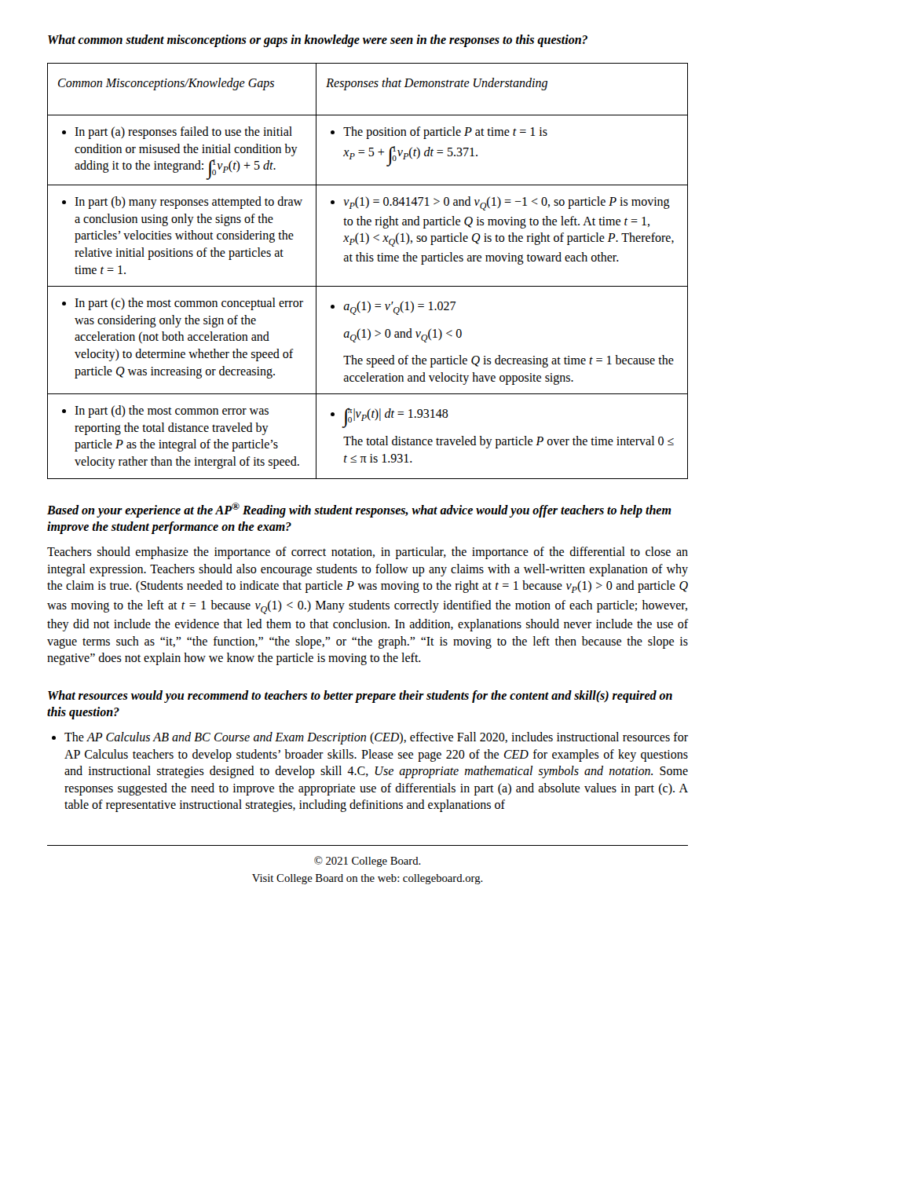What common student misconceptions or gaps in knowledge were seen in the responses to this question?
| Common Misconceptions/Knowledge Gaps | Responses that Demonstrate Understanding |
| In part (a) responses failed to use the initial condition or misused the initial condition by adding it to the integrand: ∫ 1 0 v P ( t ) + 5 dt . | The position of particle P at time t = 1 is x P = 5 + ∫ 1 0 v P ( t ) dt = 5.371. |
| In part (b) many responses attempted to draw a conclusion using only the signs of the particles’ velocities without considering the relative initial positions of the particles at time t = 1. | v P (1) = 0.841471 > 0 and v Q (1) = −1 < 0, so particle P is moving to the right and particle Q is moving to the left. At time t = 1, x P (1) < x Q (1), so particle Q is to the right of particle P . Therefore, at this time the particles are moving toward each other. |
| In part (c) the most common conceptual error was considering only the sign of the acceleration (not both acceleration and velocity) to determine whether the speed of particle Q was increasing or decreasing. | a Q (1) = v′ Q (1) = 1.027 a Q (1) > 0 and v Q (1) < 0 The speed of the particle Q is decreasing at time t = 1 because the acceleration and velocity have opposite signs. |
| In part (d) the most common error was reporting the total distance traveled by particle P as the integral of the particle’s velocity rather than the intergral of its speed. | ∫ π 0 / v P ( t ) / dt = 1.93148 The total distance traveled by particle P over the time interval 0 ≤ t ≤ π is 1.931. |
Based on your experience at the AP® Reading with student responses, what advice would you offer teachers to help them improve the student performance on the exam?
Teachers should emphasize the importance of correct notation, in particular, the importance of the differential to close an integral expression. Teachers should also encourage students to follow up any claims with a well-written explanation of why the claim is true. (Students needed to indicate that particle P was moving to the right at t = 1 because vP(1) > 0 and particle Q was moving to the left at t = 1 because vQ(1) < 0.) Many students correctly identified the motion of each particle; however, they did not include the evidence that led them to that conclusion. In addition, explanations should never include the use of vague terms such as “it,” “the function,” “the slope,” or “the graph.” “It is moving to the left then because the slope is negative” does not explain how we know the particle is moving to the left.
What resources would you recommend to teachers to better prepare their students for the content and skill(s) required on this question?
The AP Calculus AB and BC Course and Exam Description (CED), effective Fall 2020, includes instructional resources for AP Calculus teachers to develop students’ broader skills. Please see page 220 of the CED for examples of key questions and instructional strategies designed to develop skill 4.C, Use appropriate mathematical symbols and notation. Some responses suggested the need to improve the appropriate use of differentials in part (a) and absolute values in part (c). A table of representative instructional strategies, including definitions and explanations of
© 2021 College Board.
Visit College Board on the web: collegeboard.org.